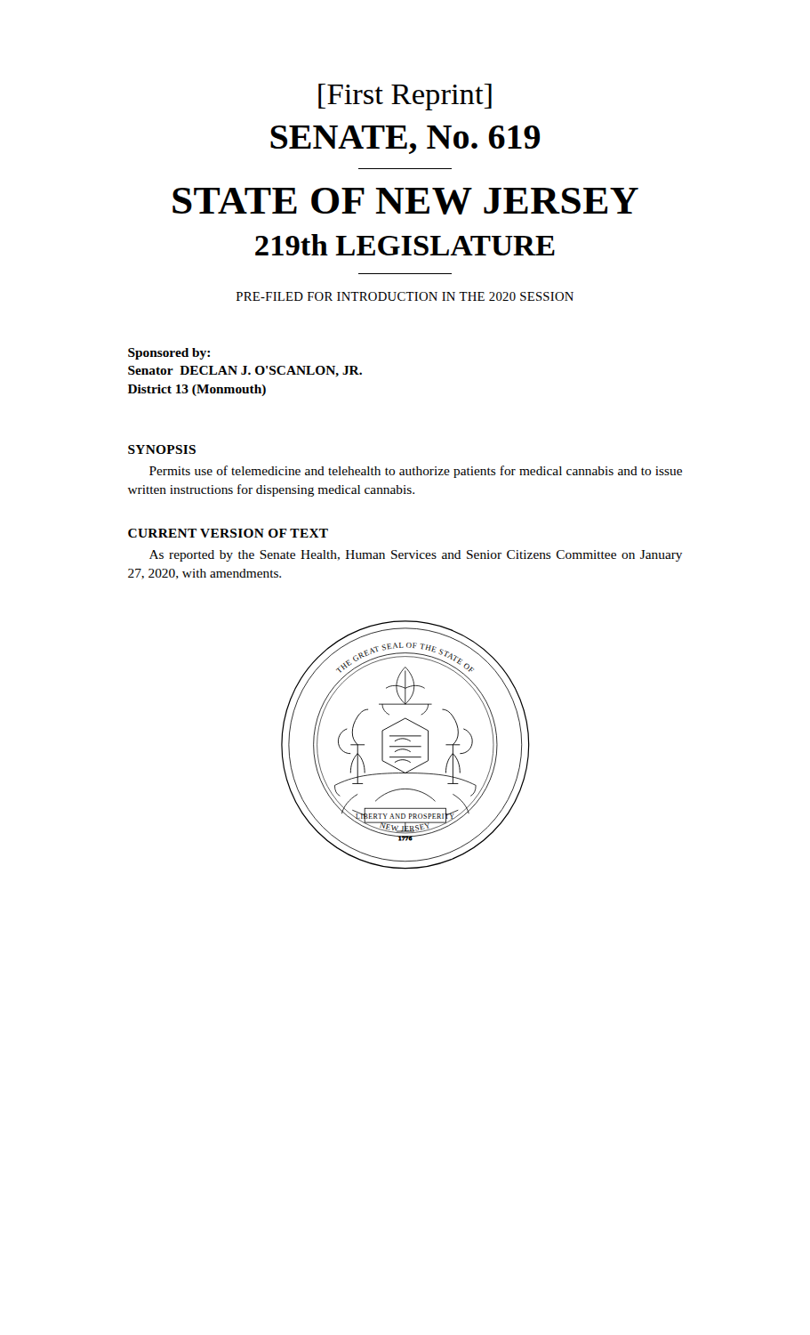[First Reprint]
SENATE, No. 619
STATE OF NEW JERSEY
219th LEGISLATURE
PRE-FILED FOR INTRODUCTION IN THE 2020 SESSION
Sponsored by:
Senator DECLAN J. O'SCANLON, JR.
District 13 (Monmouth)
SYNOPSIS
Permits use of telemedicine and telehealth to authorize patients for medical cannabis and to issue written instructions for dispensing medical cannabis.
CURRENT VERSION OF TEXT
As reported by the Senate Health, Human Services and Senior Citizens Committee on January 27, 2020, with amendments.
THE GREAT SEAL OF THE STATE OF NEW JERSEY LIBERTY AND PROSPERITY 1776